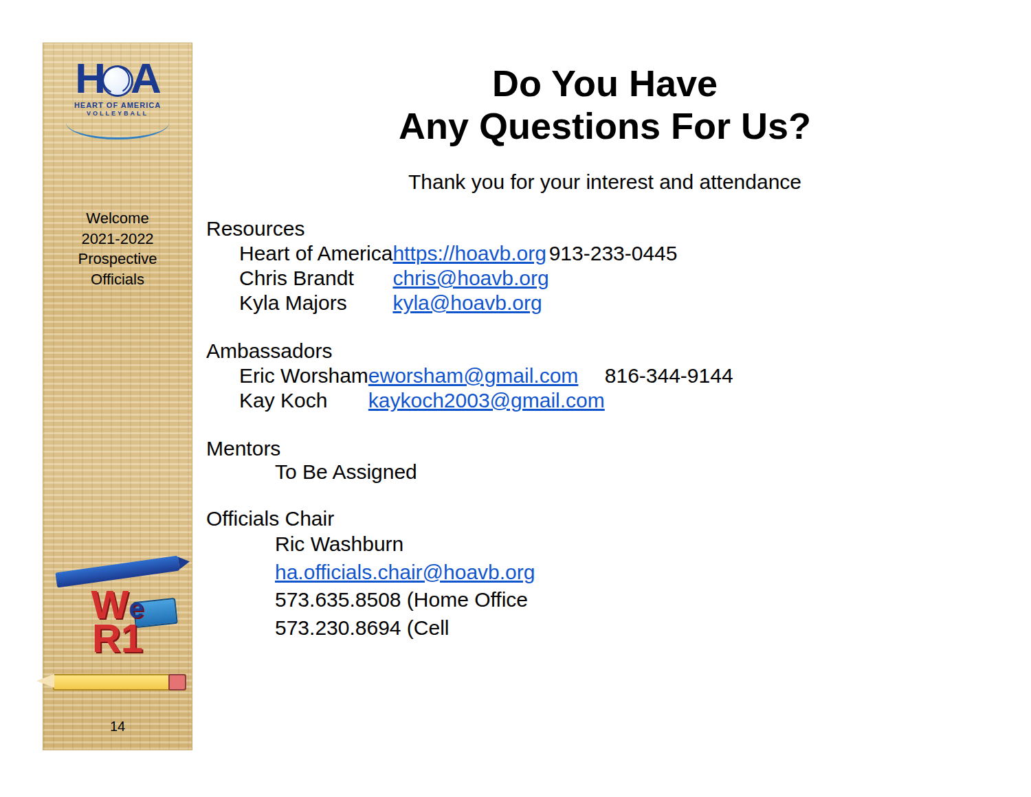H A
HEART OF AMERICA
VOLLEYBALL
Welcome
2021-2022
Prospective
Officials
We
R1
14
Do You Have
Any Questions For Us?
Thank you for your interest and attendance
Resources
| Heart of America | https://hoavb.org | 913-233-0445 |
| Chris Brandt | chris@hoavb.org | |
| Kyla Majors | kyla@hoavb.org | |
Ambassadors
| Eric Worsham | eworsham@gmail.com | 816-344-9144 |
| Kay Koch | kaykoch2003@gmail.com | |
Mentors
To Be Assigned
Officials Chair
Ric Washburn
ha.officials.chair@hoavb.org
573.635.8508 (Home Office
573.230.8694 (Cell